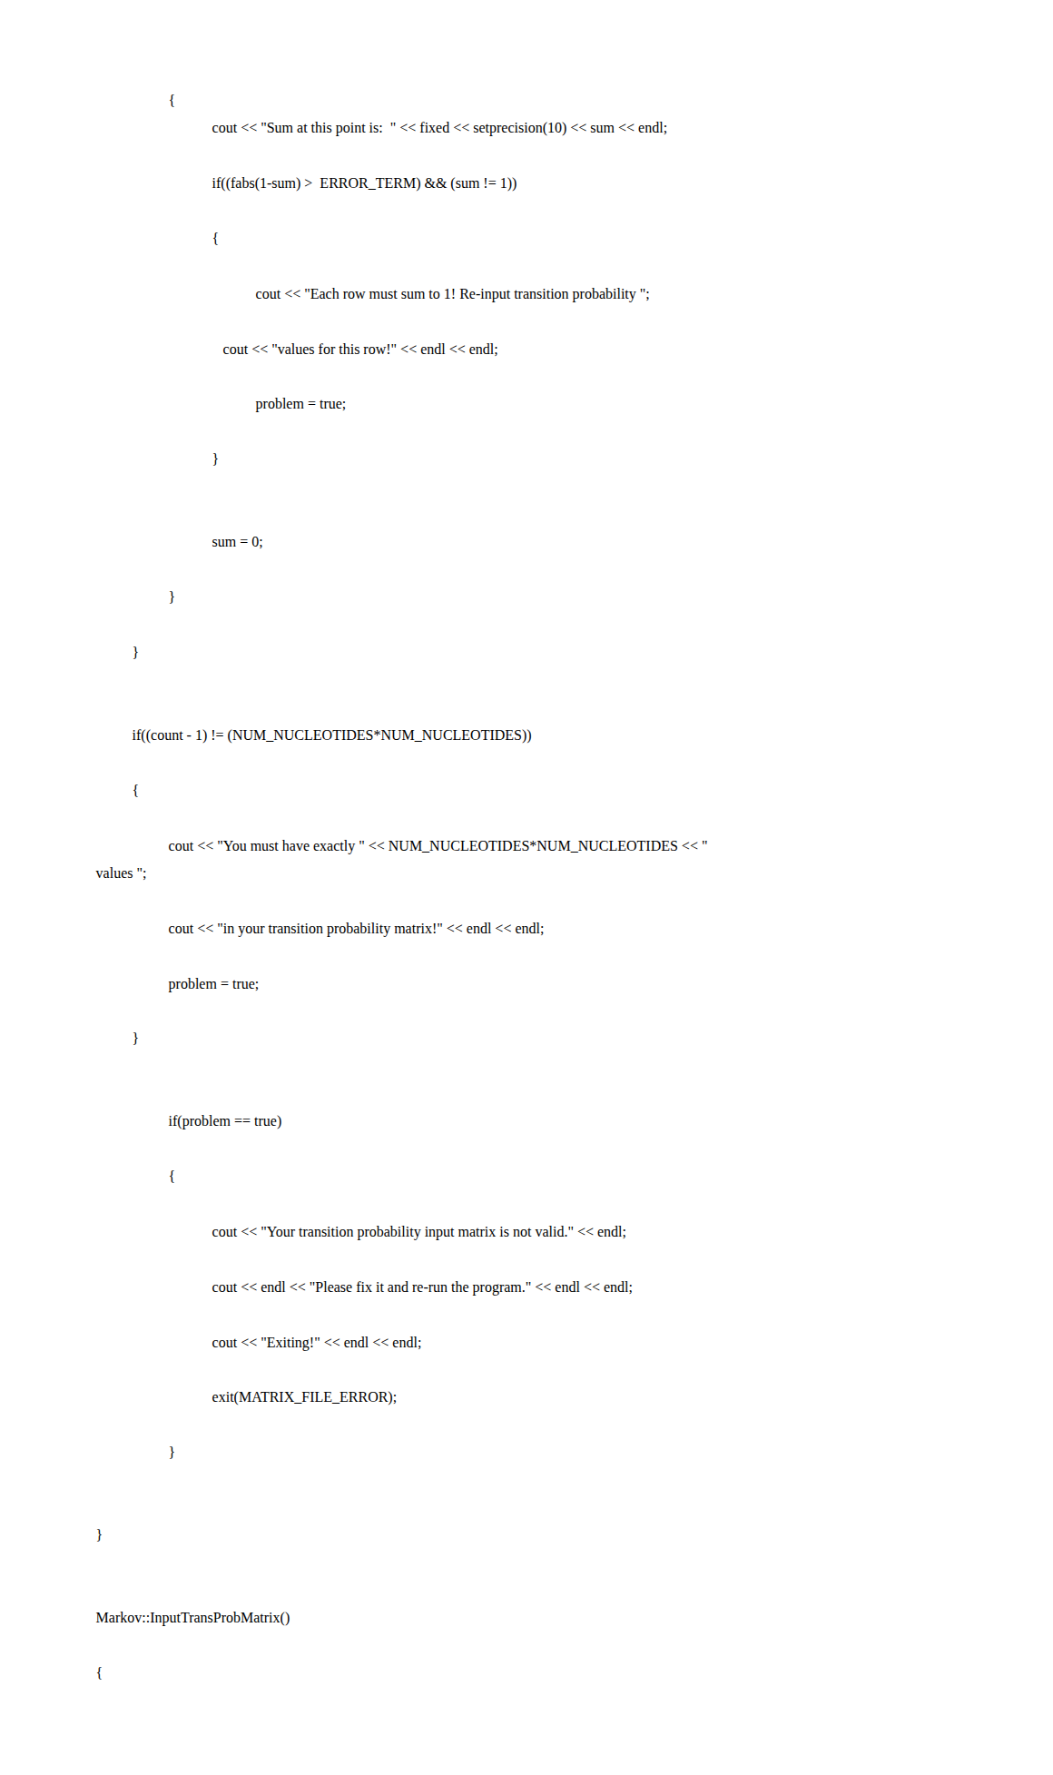{
                                cout << "Sum at this point is:  " << fixed << setprecision(10) << sum << endl;

                                if((fabs(1-sum) >  ERROR_TERM) && (sum != 1))

                                {

                                            cout << "Each row must sum to 1! Re-input transition probability ";

                                   cout << "values for this row!" << endl << endl;

                                            problem = true;

                                }


                                sum = 0;

                    }

          }


          if((count - 1) != (NUM_NUCLEOTIDES*NUM_NUCLEOTIDES))

          {

                    cout << "You must have exactly " << NUM_NUCLEOTIDES*NUM_NUCLEOTIDES << "
values ";

                    cout << "in your transition probability matrix!" << endl << endl;

                    problem = true;

          }


                    if(problem == true)

                    {

                                cout << "Your transition probability input matrix is not valid." << endl;

                                cout << endl << "Please fix it and re-run the program." << endl << endl;

                                cout << "Exiting!" << endl << endl;

                                exit(MATRIX_FILE_ERROR);

                    }


}


Markov::InputTransProbMatrix()

{